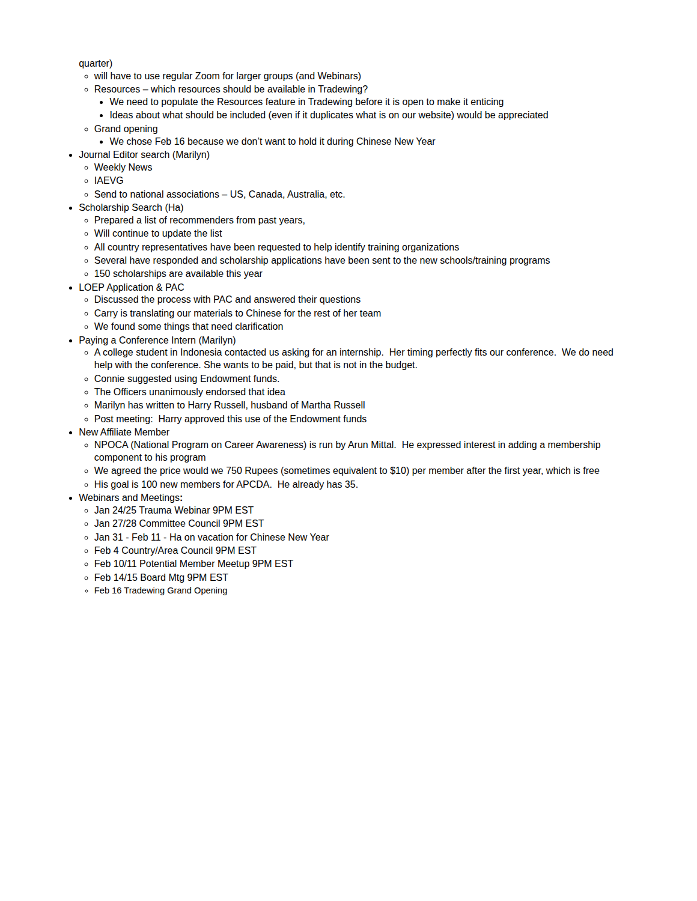quarter)
will have to use regular Zoom for larger groups (and Webinars)
Resources – which resources should be available in Tradewing?
We need to populate the Resources feature in Tradewing before it is open to make it enticing
Ideas about what should be included (even if it duplicates what is on our website) would be appreciated
Grand opening
We chose Feb 16 because we don’t want to hold it during Chinese New Year
Journal Editor search (Marilyn)
Weekly News
IAEVG
Send to national associations – US, Canada, Australia, etc.
Scholarship Search (Ha)
Prepared a list of recommenders from past years,
Will continue to update the list
All country representatives have been requested to help identify training organizations
Several have responded and scholarship applications have been sent to the new schools/training programs
150 scholarships are available this year
LOEP Application & PAC
Discussed the process with PAC and answered their questions
Carry is translating our materials to Chinese for the rest of her team
We found some things that need clarification
Paying a Conference Intern (Marilyn)
A college student in Indonesia contacted us asking for an internship. Her timing perfectly fits our conference. We do need help with the conference. She wants to be paid, but that is not in the budget.
Connie suggested using Endowment funds.
The Officers unanimously endorsed that idea
Marilyn has written to Harry Russell, husband of Martha Russell
Post meeting: Harry approved this use of the Endowment funds
New Affiliate Member
NPOCA (National Program on Career Awareness) is run by Arun Mittal. He expressed interest in adding a membership component to his program
We agreed the price would we 750 Rupees (sometimes equivalent to $10) per member after the first year, which is free
His goal is 100 new members for APCDA. He already has 35.
Webinars and Meetings:
Jan 24/25 Trauma Webinar 9PM EST
Jan 27/28 Committee Council 9PM EST
Jan 31 - Feb 11 - Ha on vacation for Chinese New Year
Feb 4 Country/Area Council 9PM EST
Feb 10/11 Potential Member Meetup 9PM EST
Feb 14/15 Board Mtg 9PM EST
Feb 16 Tradewing Grand Opening